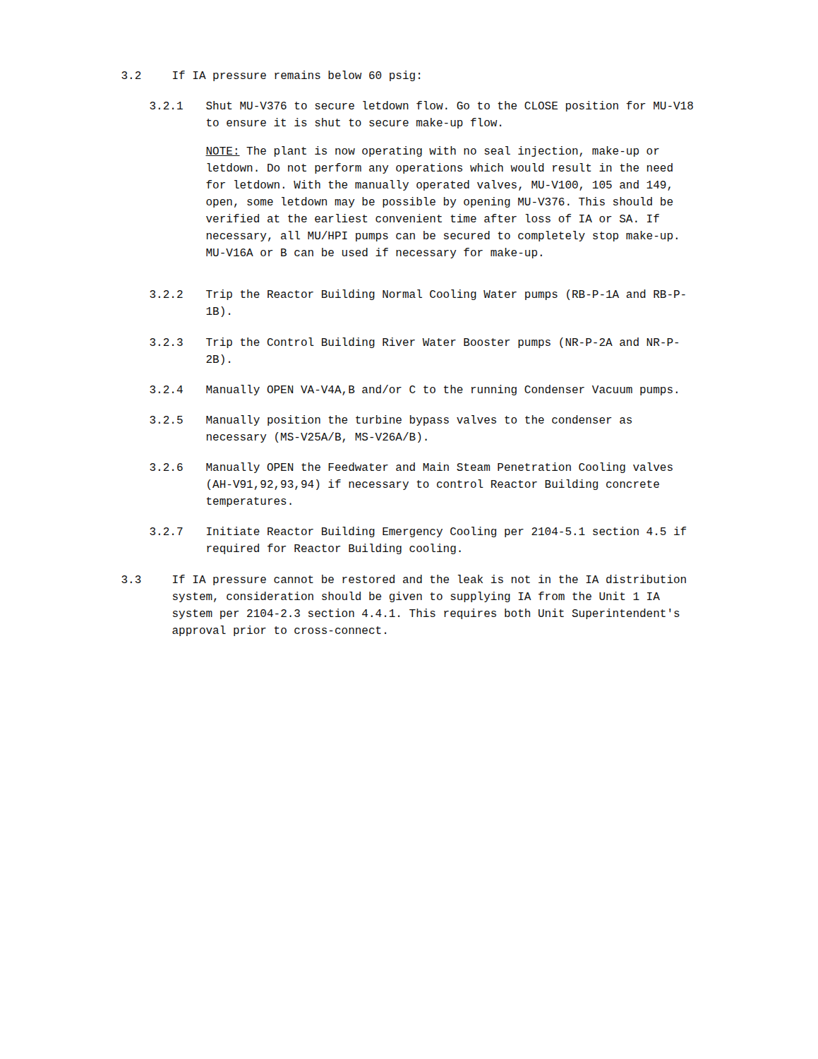3.2
If IA pressure remains below 60 psig:
3.2.1
Shut MU-V376 to secure letdown flow. Go to the CLOSE position for MU-V18 to ensure it is shut to secure make-up flow.
NOTE: The plant is now operating with no seal injection, make-up or letdown. Do not perform any operations which would result in the need for letdown. With the manually operated valves, MU-V100, 105 and 149, open, some letdown may be possible by opening MU-V376. This should be verified at the earliest convenient time after loss of IA or SA. If necessary, all MU/HPI pumps can be secured to completely stop make-up. MU-V16A or B can be used if necessary for make-up.
3.2.2
Trip the Reactor Building Normal Cooling Water pumps (RB-P-1A and RB-P-1B).
3.2.3
Trip the Control Building River Water Booster pumps (NR-P-2A and NR-P-2B).
3.2.4
Manually OPEN VA-V4A,B and/or C to the running Condenser Vacuum pumps.
3.2.5
Manually position the turbine bypass valves to the condenser as necessary (MS-V25A/B, MS-V26A/B).
3.2.6
Manually OPEN the Feedwater and Main Steam Penetration Cooling valves (AH-V91,92,93,94) if necessary to control Reactor Building concrete temperatures.
3.2.7
Initiate Reactor Building Emergency Cooling per 2104-5.1 section 4.5 if required for Reactor Building cooling.
3.3
If IA pressure cannot be restored and the leak is not in the IA distribution system, consideration should be given to supplying IA from the Unit 1 IA system per 2104-2.3 section 4.4.1. This requires both Unit Superintendent's approval prior to cross-connect.